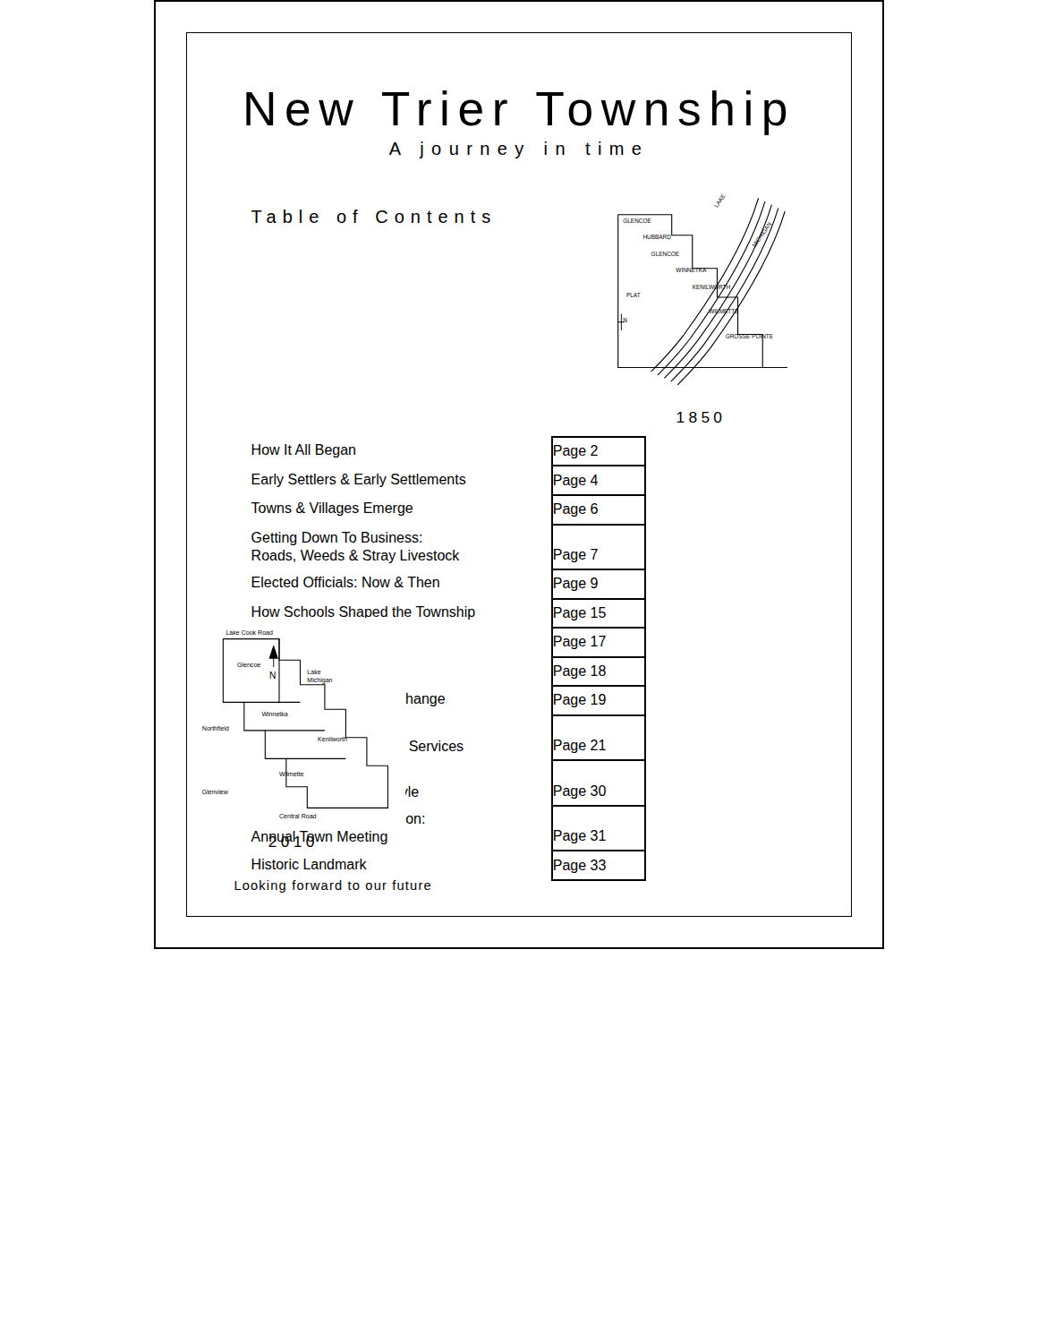New Trier Township
A journey in time
1850
Table of Contents
| How It All Began | Page 2 |
| Early Settlers & Early Settlements | Page 4 |
| Towns & Villages Emerge | Page 6 |
| Getting Down To Business: Roads, Weeds & Stray Livestock | Page 7 |
| Elected Officials: Now & Then | Page 9 |
| How Schools Shaped the Township | Page 15 |
| Wet or Dry? | Page 17 |
| First Woman Supervisor | Page 18 |
| A New Century Brings Change | Page 19 |
| New Township Era: Specialization in Human Services | Page 21 |
| Citizen Involvement: Twenty-First Century Style | Page 30 |
| Longest Standing Tradition: Annual Town Meeting | Page 31 |
| Historic Landmark | Page 33 |
2010
Looking forward to our future